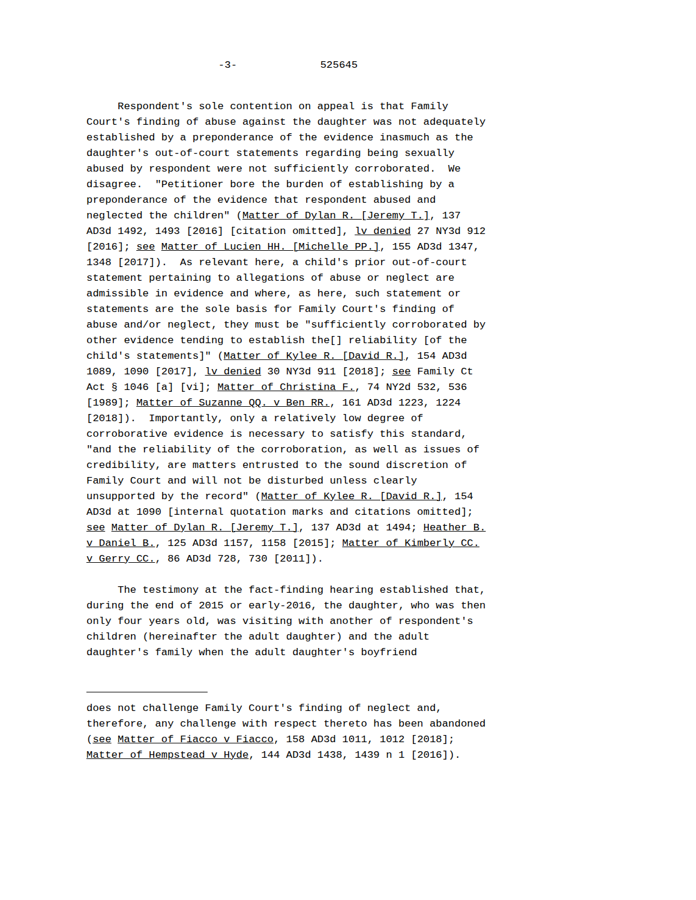-3- 525645
Respondent's sole contention on appeal is that Family Court's finding of abuse against the daughter was not adequately established by a preponderance of the evidence inasmuch as the daughter's out-of-court statements regarding being sexually abused by respondent were not sufficiently corroborated. We disagree. "Petitioner bore the burden of establishing by a preponderance of the evidence that respondent abused and neglected the children" (Matter of Dylan R. [Jeremy T.], 137 AD3d 1492, 1493 [2016] [citation omitted], lv denied 27 NY3d 912 [2016]; see Matter of Lucien HH. [Michelle PP.], 155 AD3d 1347, 1348 [2017]). As relevant here, a child's prior out-of-court statement pertaining to allegations of abuse or neglect are admissible in evidence and where, as here, such statement or statements are the sole basis for Family Court's finding of abuse and/or neglect, they must be "sufficiently corroborated by other evidence tending to establish the[] reliability [of the child's statements]" (Matter of Kylee R. [David R.], 154 AD3d 1089, 1090 [2017], lv denied 30 NY3d 911 [2018]; see Family Ct Act § 1046 [a] [vi]; Matter of Christina F., 74 NY2d 532, 536 [1989]; Matter of Suzanne QQ. v Ben RR., 161 AD3d 1223, 1224 [2018]). Importantly, only a relatively low degree of corroborative evidence is necessary to satisfy this standard, "and the reliability of the corroboration, as well as issues of credibility, are matters entrusted to the sound discretion of Family Court and will not be disturbed unless clearly unsupported by the record" (Matter of Kylee R. [David R.], 154 AD3d at 1090 [internal quotation marks and citations omitted]; see Matter of Dylan R. [Jeremy T.], 137 AD3d at 1494; Heather B. v Daniel B., 125 AD3d 1157, 1158 [2015]; Matter of Kimberly CC. v Gerry CC., 86 AD3d 728, 730 [2011]).
The testimony at the fact-finding hearing established that, during the end of 2015 or early-2016, the daughter, who was then only four years old, was visiting with another of respondent's children (hereinafter the adult daughter) and the adult daughter's family when the adult daughter's boyfriend
does not challenge Family Court's finding of neglect and, therefore, any challenge with respect thereto has been abandoned (see Matter of Fiacco v Fiacco, 158 AD3d 1011, 1012 [2018]; Matter of Hempstead v Hyde, 144 AD3d 1438, 1439 n 1 [2016]).